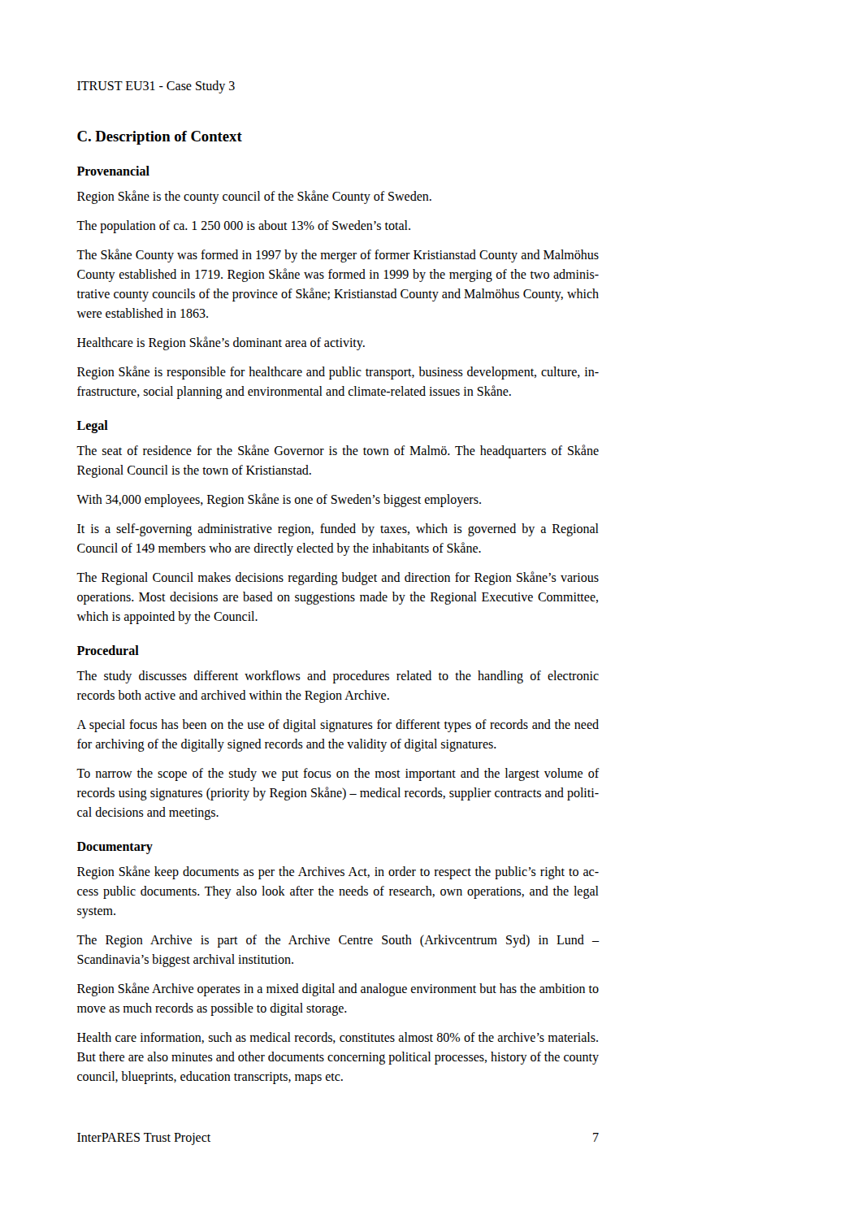ITRUST EU31 - Case Study 3
C. Description of Context
Provenancial
Region Skåne is the county council of the Skåne County of Sweden.
The population of ca. 1 250 000 is about 13% of Sweden’s total.
The Skåne County was formed in 1997 by the merger of former Kristianstad County and Malmöhus County established in 1719. Region Skåne was formed in 1999 by the merging of the two administrative county councils of the province of Skåne; Kristianstad County and Malmöhus County, which were established in 1863.
Healthcare is Region Skåne’s dominant area of activity.
Region Skåne is responsible for healthcare and public transport, business development, culture, infrastructure, social planning and environmental and climate-related issues in Skåne.
Legal
The seat of residence for the Skåne Governor is the town of Malmö. The headquarters of Skåne Regional Council is the town of Kristianstad.
With 34,000 employees, Region Skåne is one of Sweden’s biggest employers.
It is a self-governing administrative region, funded by taxes, which is governed by a Regional Council of 149 members who are directly elected by the inhabitants of Skåne.
The Regional Council makes decisions regarding budget and direction for Region Skåne’s various operations. Most decisions are based on suggestions made by the Regional Executive Committee, which is appointed by the Council.
Procedural
The study discusses different workflows and procedures related to the handling of electronic records both active and archived within the Region Archive.
A special focus has been on the use of digital signatures for different types of records and the need for archiving of the digitally signed records and the validity of digital signatures.
To narrow the scope of the study we put focus on the most important and the largest volume of records using signatures (priority by Region Skåne) – medical records, supplier contracts and political decisions and meetings.
Documentary
Region Skåne keep documents as per the Archives Act, in order to respect the public’s right to access public documents. They also look after the needs of research, own operations, and the legal system.
The Region Archive is part of the Archive Centre South (Arkivcentrum Syd) in Lund – Scandinavia’s biggest archival institution.
Region Skåne Archive operates in a mixed digital and analogue environment but has the ambition to move as much records as possible to digital storage.
Health care information, such as medical records, constitutes almost 80% of the archive’s materials. But there are also minutes and other documents concerning political processes, history of the county council, blueprints, education transcripts, maps etc.
InterPARES Trust Project 7